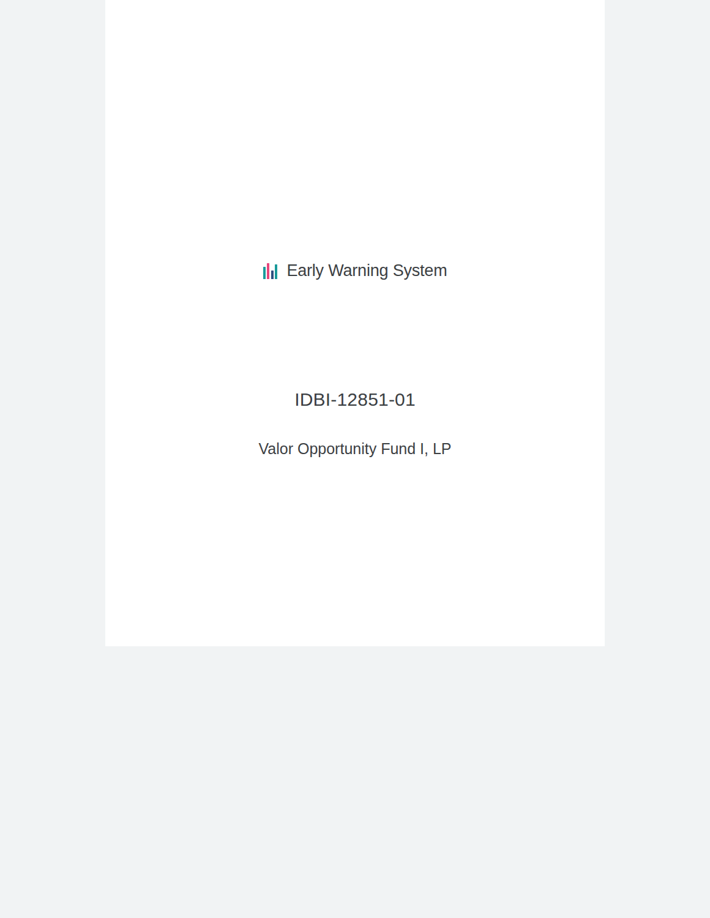Early Warning System
IDBI-12851-01
Valor Opportunity Fund I, LP